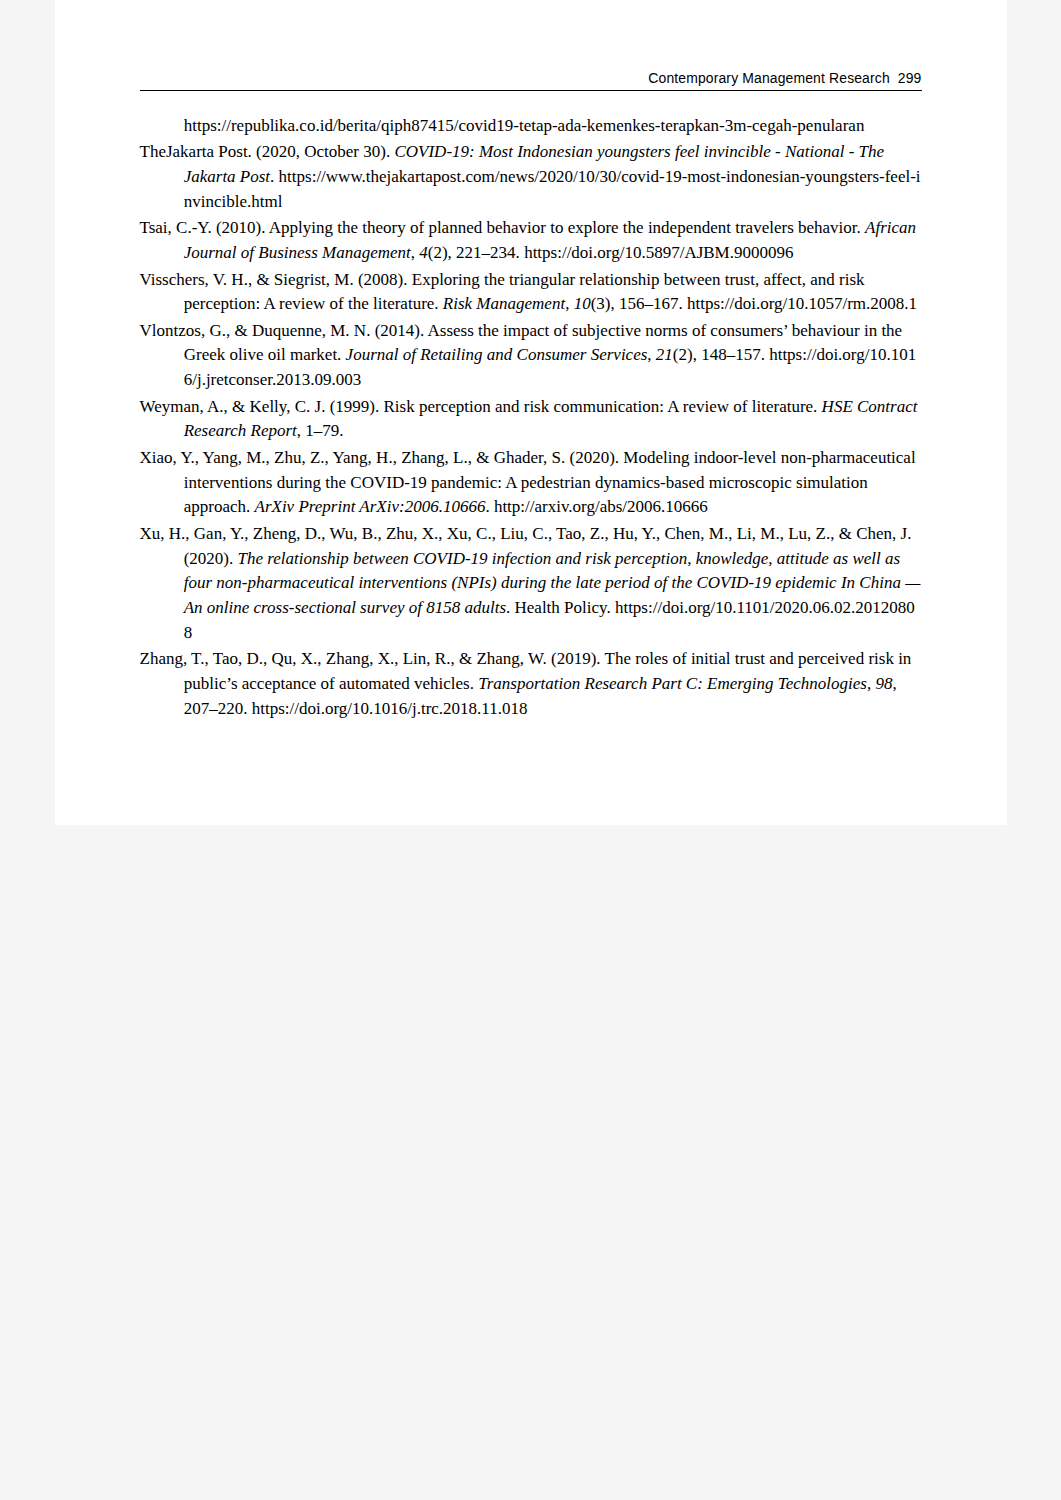Contemporary Management Research 299
https://republika.co.id/berita/qiph87415/covid19-tetap-ada-kemenkes-terapkan-3m-cegah-penularan
TheJakarta Post. (2020, October 30). COVID-19: Most Indonesian youngsters feel invincible - National - The Jakarta Post. https://www.thejakartapost.com/news/2020/10/30/covid-19-most-indonesian-youngsters-feel-invincible.html
Tsai, C.-Y. (2010). Applying the theory of planned behavior to explore the independent travelers behavior. African Journal of Business Management, 4(2), 221–234. https://doi.org/10.5897/AJBM.9000096
Visschers, V. H., & Siegrist, M. (2008). Exploring the triangular relationship between trust, affect, and risk perception: A review of the literature. Risk Management, 10(3), 156–167. https://doi.org/10.1057/rm.2008.1
Vlontzos, G., & Duquenne, M. N. (2014). Assess the impact of subjective norms of consumers’ behaviour in the Greek olive oil market. Journal of Retailing and Consumer Services, 21(2), 148–157. https://doi.org/10.1016/j.jretconser.2013.09.003
Weyman, A., & Kelly, C. J. (1999). Risk perception and risk communication: A review of literature. HSE Contract Research Report, 1–79.
Xiao, Y., Yang, M., Zhu, Z., Yang, H., Zhang, L., & Ghader, S. (2020). Modeling indoor-level non-pharmaceutical interventions during the COVID-19 pandemic: A pedestrian dynamics-based microscopic simulation approach. ArXiv Preprint ArXiv:2006.10666. http://arxiv.org/abs/2006.10666
Xu, H., Gan, Y., Zheng, D., Wu, B., Zhu, X., Xu, C., Liu, C., Tao, Z., Hu, Y., Chen, M., Li, M., Lu, Z., & Chen, J. (2020). The relationship between COVID-19 infection and risk perception, knowledge, attitude as well as four non-pharmaceutical interventions (NPIs) during the late period of the COVID-19 epidemic In China — An online cross-sectional survey of 8158 adults. Health Policy. https://doi.org/10.1101/2020.06.02.20120808
Zhang, T., Tao, D., Qu, X., Zhang, X., Lin, R., & Zhang, W. (2019). The roles of initial trust and perceived risk in public’s acceptance of automated vehicles. Transportation Research Part C: Emerging Technologies, 98, 207–220. https://doi.org/10.1016/j.trc.2018.11.018